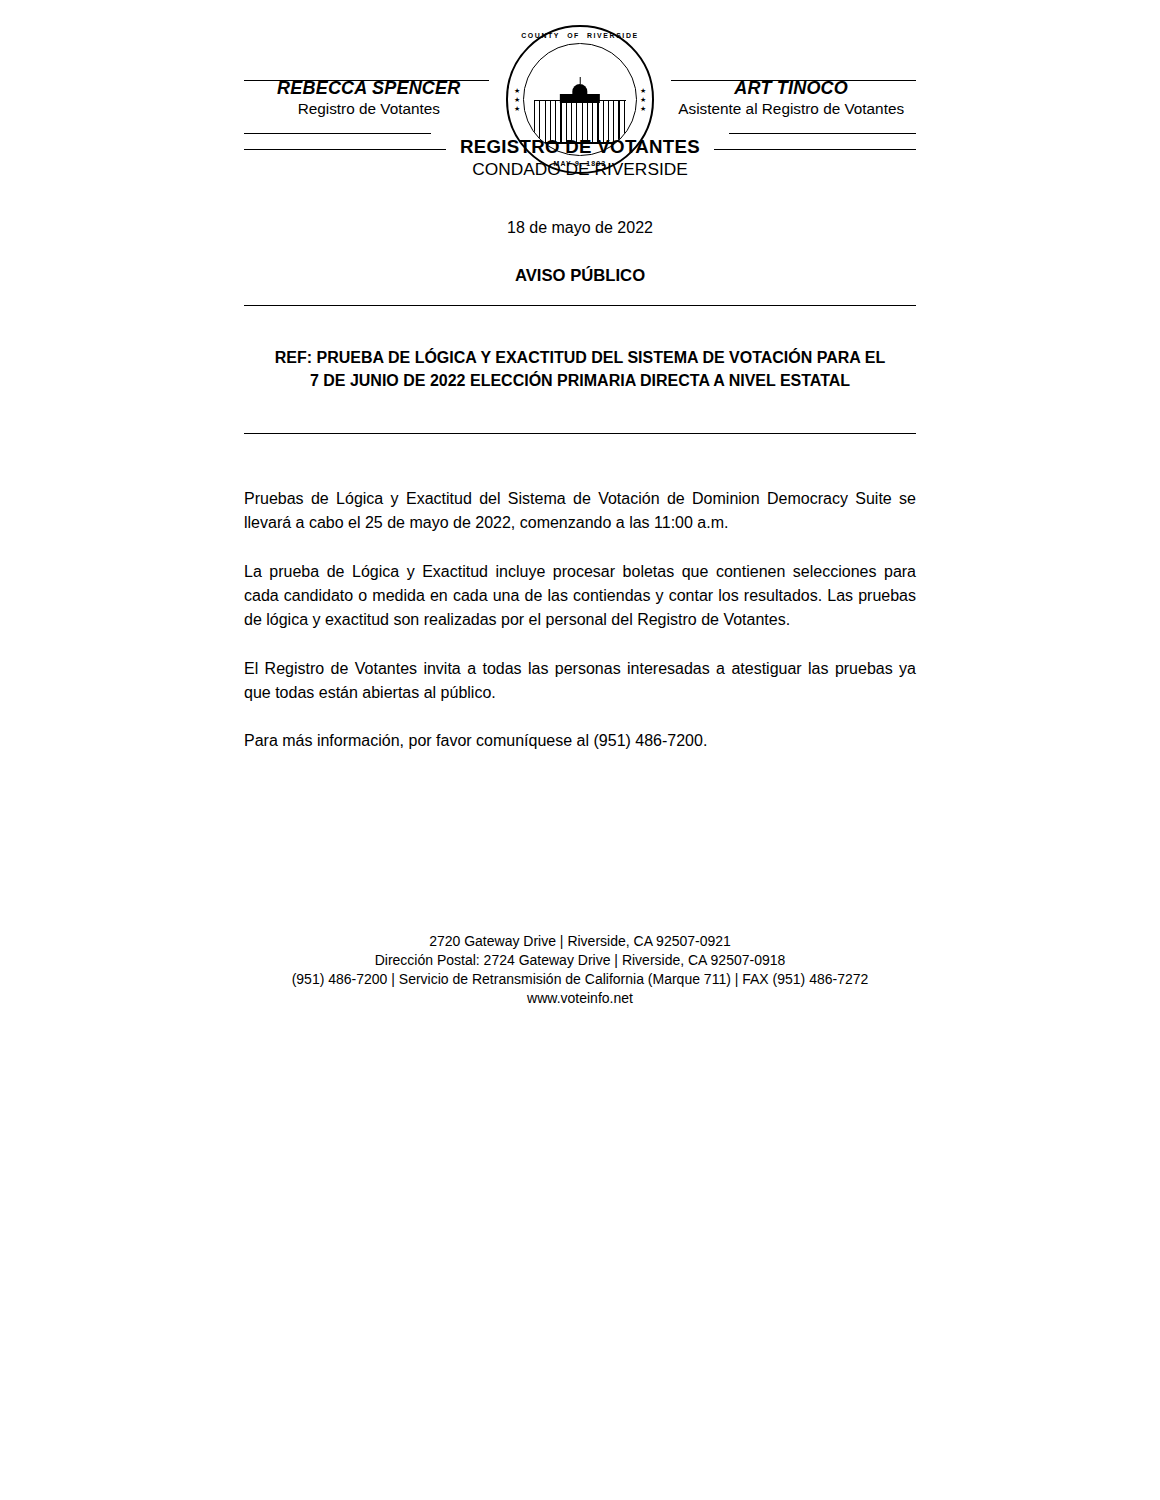REBECCA SPENCER
Registro de Votantes
COUNTY OF RIVERSIDE
★
★
★
★
★
★
MAY 9, 1893
ART TINOCO
Asistente al Registro de Votantes
REGISTRO DE VOTANTES
CONDADO DE RIVERSIDE
18 de mayo de 2022
AVISO PÚBLICO
REF: PRUEBA DE LÓGICA Y EXACTITUD DEL SISTEMA DE VOTACIÓN PARA EL
7 DE JUNIO DE 2022 ELECCIÓN PRIMARIA DIRECTA A NIVEL ESTATAL
Pruebas de Lógica y Exactitud del Sistema de Votación de Dominion Democracy Suite se llevará a cabo el 25 de mayo de 2022, comenzando a las 11:00 a.m.
La prueba de Lógica y Exactitud incluye procesar boletas que contienen selecciones para cada candidato o medida en cada una de las contiendas y contar los resultados. Las pruebas de lógica y exactitud son realizadas por el personal del Registro de Votantes.
El Registro de Votantes invita a todas las personas interesadas a atestiguar las pruebas ya que todas están abiertas al público.
Para más información, por favor comuníquese al (951) 486-7200.
2720 Gateway Drive | Riverside, CA 92507-0921
Dirección Postal: 2724 Gateway Drive | Riverside, CA 92507-0918
(951) 486-7200 | Servicio de Retransmisión de California (Marque 711) | FAX (951) 486-7272
www.voteinfo.net